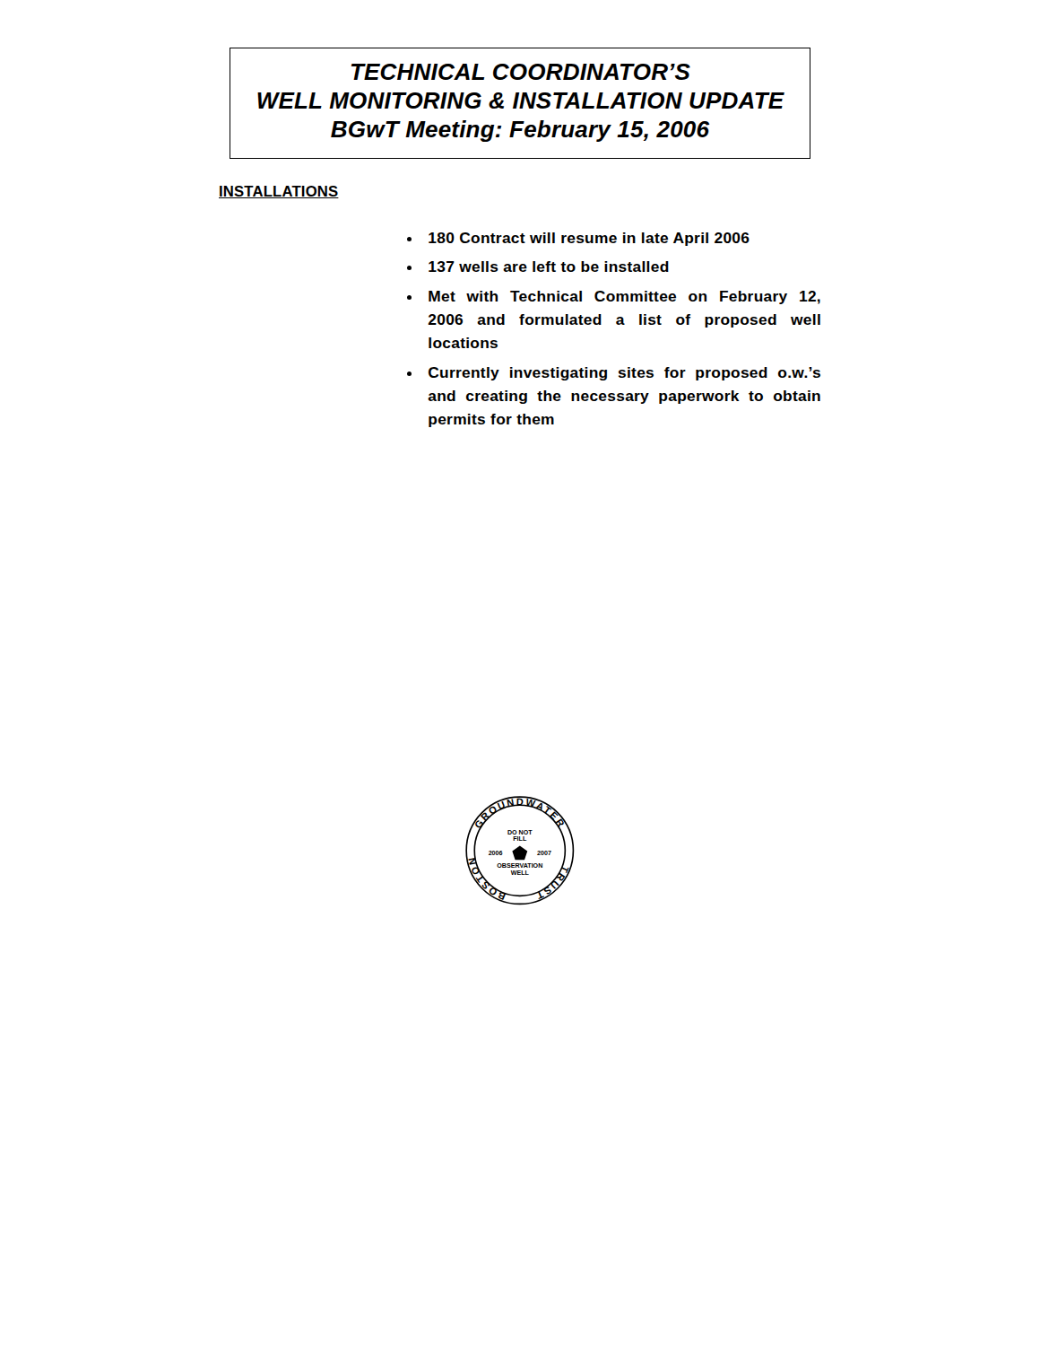TECHNICAL COORDINATOR’S
WELL MONITORING & INSTALLATION UPDATE
BGwT Meeting: February 15, 2006
INSTALLATIONS
180 Contract will resume in late April 2006
137 wells are left to be installed
Met with Technical Committee on February 12, 2006 and formulated a list of proposed well locations
Currently investigating sites for proposed o.w.’s and creating the necessary paperwork to obtain permits for them
GROUNDWATER TRUST BOSTON DO NOT FILL 2006 2007 OBSERVATION WELL